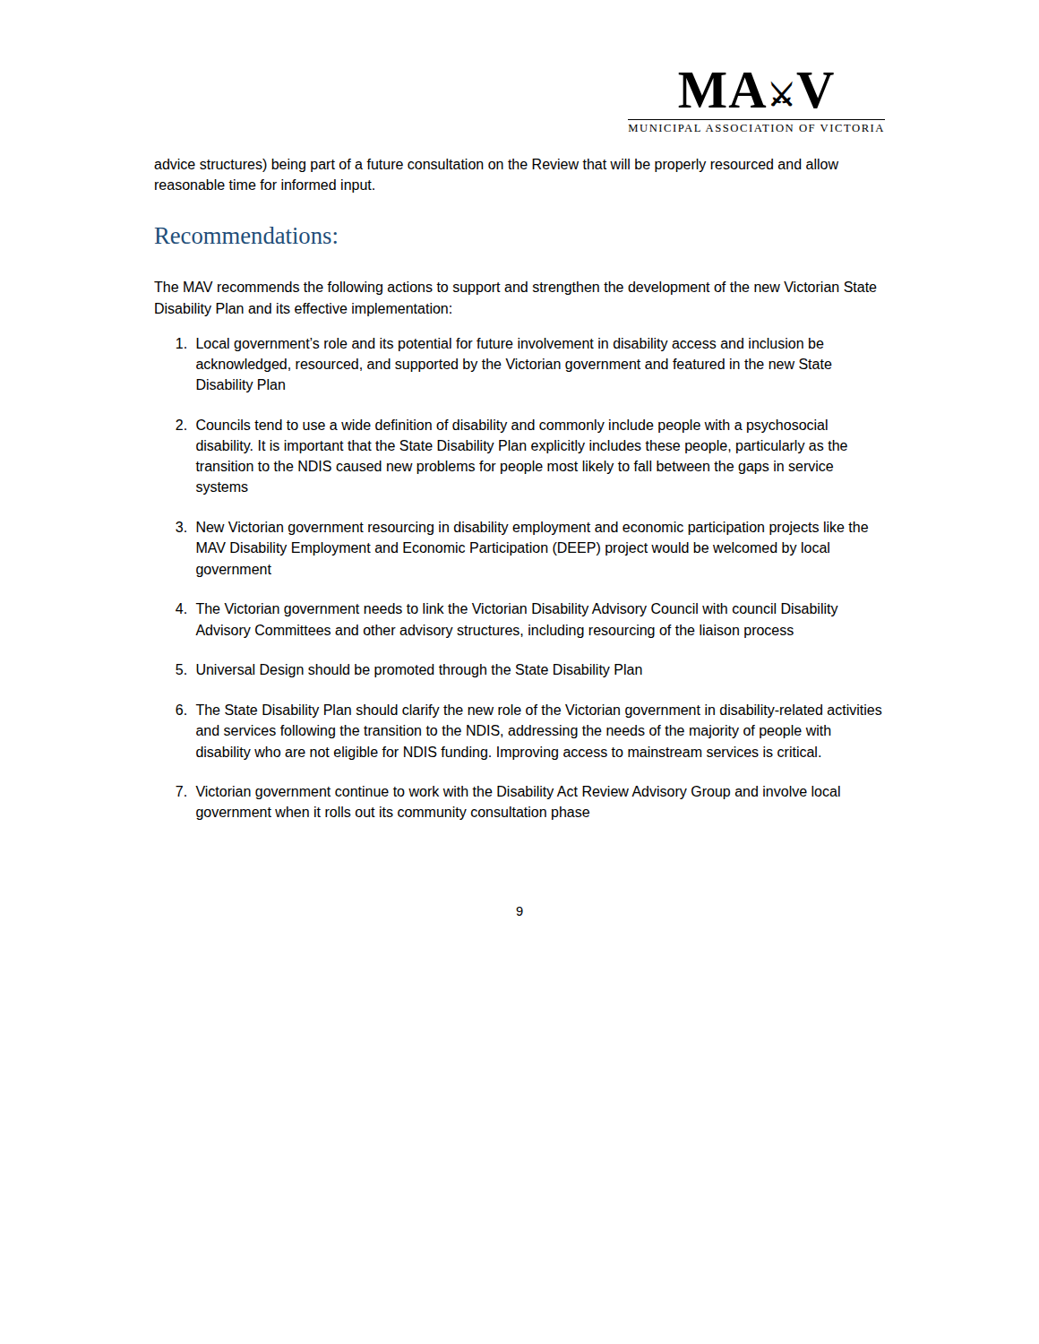MA⚔V
MUNICIPAL ASSOCIATION OF VICTORIA
advice structures) being part of a future consultation on the Review that will be properly resourced and allow reasonable time for informed input.
Recommendations:
The MAV recommends the following actions to support and strengthen the development of the new Victorian State Disability Plan and its effective implementation:
Local government’s role and its potential for future involvement in disability access and inclusion be acknowledged, resourced, and supported by the Victorian government and featured in the new State Disability Plan
Councils tend to use a wide definition of disability and commonly include people with a psychosocial disability. It is important that the State Disability Plan explicitly includes these people, particularly as the transition to the NDIS caused new problems for people most likely to fall between the gaps in service systems
New Victorian government resourcing in disability employment and economic participation projects like the MAV Disability Employment and Economic Participation (DEEP) project would be welcomed by local government
The Victorian government needs to link the Victorian Disability Advisory Council with council Disability Advisory Committees and other advisory structures, including resourcing of the liaison process
Universal Design should be promoted through the State Disability Plan
The State Disability Plan should clarify the new role of the Victorian government in disability-related activities and services following the transition to the NDIS, addressing the needs of the majority of people with disability who are not eligible for NDIS funding. Improving access to mainstream services is critical.
Victorian government continue to work with the Disability Act Review Advisory Group and involve local government when it rolls out its community consultation phase
9